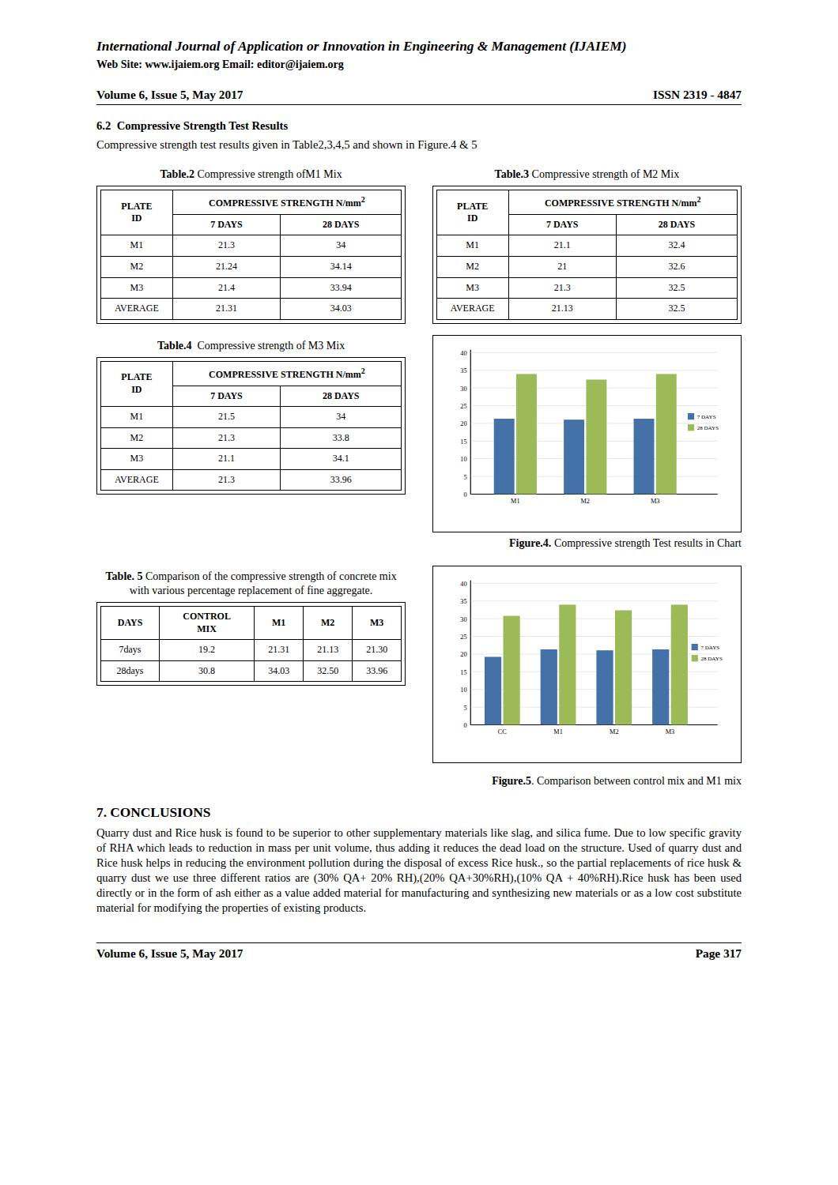International Journal of Application or Innovation in Engineering & Management (IJAIEM)
Web Site: www.ijaiem.org Email: editor@ijaiem.org
Volume 6, Issue 5, May 2017 ISSN 2319 - 4847
6.2 Compressive Strength Test Results
Compressive strength test results given in Table2,3,4,5 and shown in Figure.4 & 5
Table.2 Compressive strength ofM1 Mix
| PLATE ID | COMPRESSIVE STRENGTH N/mm 2 |
| --- | --- |
| 7 DAYS | 28 DAYS |
| M1 | 21.3 | 34 |
| M2 | 21.24 | 34.14 |
| M3 | 21.4 | 33.94 |
| AVERAGE | 21.31 | 34.03 |
Table.3 Compressive strength of M2 Mix
| PLATE ID | COMPRESSIVE STRENGTH N/mm 2 |
| --- | --- |
| 7 DAYS | 28 DAYS |
| M1 | 21.1 | 32.4 |
| M2 | 21 | 32.6 |
| M3 | 21.3 | 32.5 |
| AVERAGE | 21.13 | 32.5 |
Table.4 Compressive strength of M3 Mix
| PLATE ID | COMPRESSIVE STRENGTH N/mm 2 |
| --- | --- |
| 7 DAYS | 28 DAYS |
| M1 | 21.5 | 34 |
| M2 | 21.3 | 33.8 |
| M3 | 21.1 | 34.1 |
| AVERAGE | 21.3 | 33.96 |
0 5 10 15 20 25 30 35 40 M1 M2 M3 7 DAYS 28 DAYS
Figure.4. Compressive strength Test results in Chart
Table. 5 Comparison of the compressive strength of concrete mix with various percentage replacement of fine aggregate.
| DAYS | CONTROL MIX | M1 | M2 | M3 |
| --- | --- | --- | --- | --- |
| 7days | 19.2 | 21.31 | 21.13 | 21.30 |
| 28days | 30.8 | 34.03 | 32.50 | 33.96 |
0 5 10 15 20 25 30 35 40 CC M1 M2 M3 7 DAYS 28 DAYS
Figure.5. Comparison between control mix and M1 mix
7. CONCLUSIONS
Quarry dust and Rice husk is found to be superior to other supplementary materials like slag, and silica fume. Due to low specific gravity of RHA which leads to reduction in mass per unit volume, thus adding it reduces the dead load on the structure. Used of quarry dust and Rice husk helps in reducing the environment pollution during the disposal of excess Rice husk., so the partial replacements of rice husk & quarry dust we use three different ratios are (30% QA+ 20% RH),(20% QA+30%RH),(10% QA + 40%RH).Rice husk has been used directly or in the form of ash either as a value added material for manufacturing and synthesizing new materials or as a low cost substitute material for modifying the properties of existing products.
Volume 6, Issue 5, May 2017 Page 317